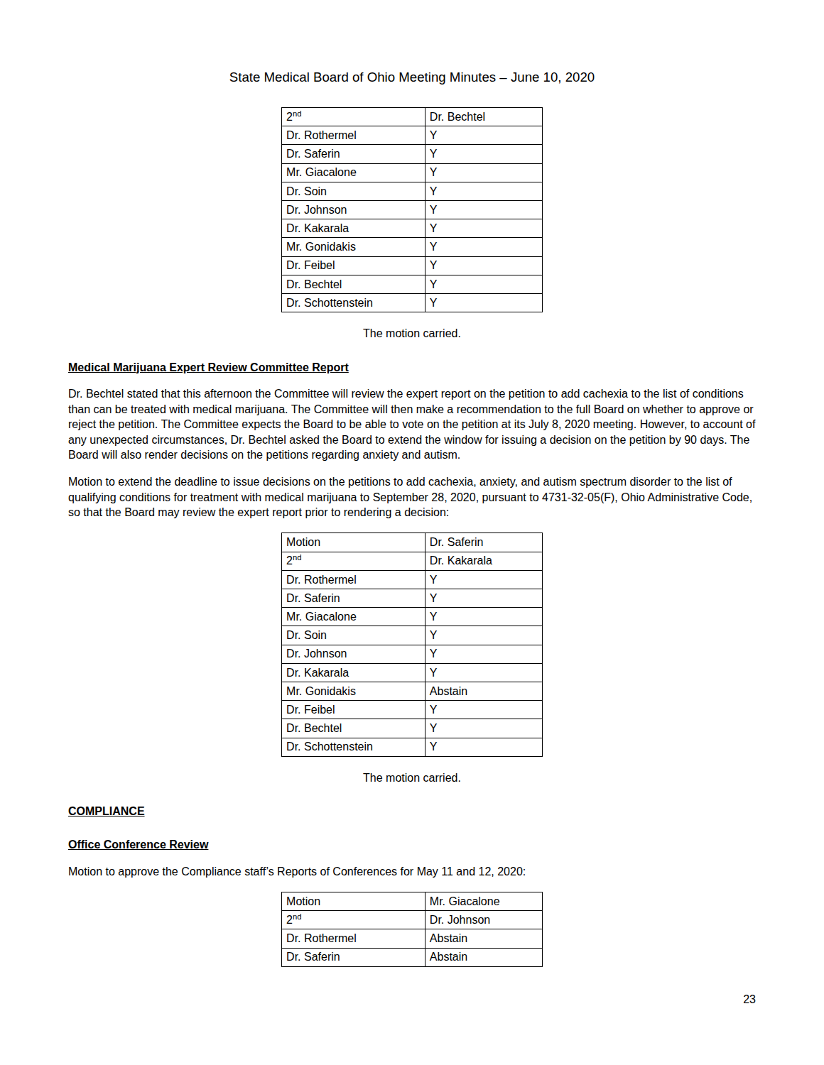State Medical Board of Ohio Meeting Minutes – June 10, 2020
| 2 nd | Dr. Bechtel |
| Dr. Rothermel | Y |
| Dr. Saferin | Y |
| Mr. Giacalone | Y |
| Dr. Soin | Y |
| Dr. Johnson | Y |
| Dr. Kakarala | Y |
| Mr. Gonidakis | Y |
| Dr. Feibel | Y |
| Dr. Bechtel | Y |
| Dr. Schottenstein | Y |
The motion carried.
Medical Marijuana Expert Review Committee Report
Dr. Bechtel stated that this afternoon the Committee will review the expert report on the petition to add cachexia to the list of conditions than can be treated with medical marijuana. The Committee will then make a recommendation to the full Board on whether to approve or reject the petition. The Committee expects the Board to be able to vote on the petition at its July 8, 2020 meeting. However, to account of any unexpected circumstances, Dr. Bechtel asked the Board to extend the window for issuing a decision on the petition by 90 days. The Board will also render decisions on the petitions regarding anxiety and autism.
Motion to extend the deadline to issue decisions on the petitions to add cachexia, anxiety, and autism spectrum disorder to the list of qualifying conditions for treatment with medical marijuana to September 28, 2020, pursuant to 4731-32-05(F), Ohio Administrative Code, so that the Board may review the expert report prior to rendering a decision:
| Motion | Dr. Saferin |
| 2 nd | Dr. Kakarala |
| Dr. Rothermel | Y |
| Dr. Saferin | Y |
| Mr. Giacalone | Y |
| Dr. Soin | Y |
| Dr. Johnson | Y |
| Dr. Kakarala | Y |
| Mr. Gonidakis | Abstain |
| Dr. Feibel | Y |
| Dr. Bechtel | Y |
| Dr. Schottenstein | Y |
The motion carried.
COMPLIANCE
Office Conference Review
Motion to approve the Compliance staff’s Reports of Conferences for May 11 and 12, 2020:
| Motion | Mr. Giacalone |
| 2 nd | Dr. Johnson |
| Dr. Rothermel | Abstain |
| Dr. Saferin | Abstain |
23